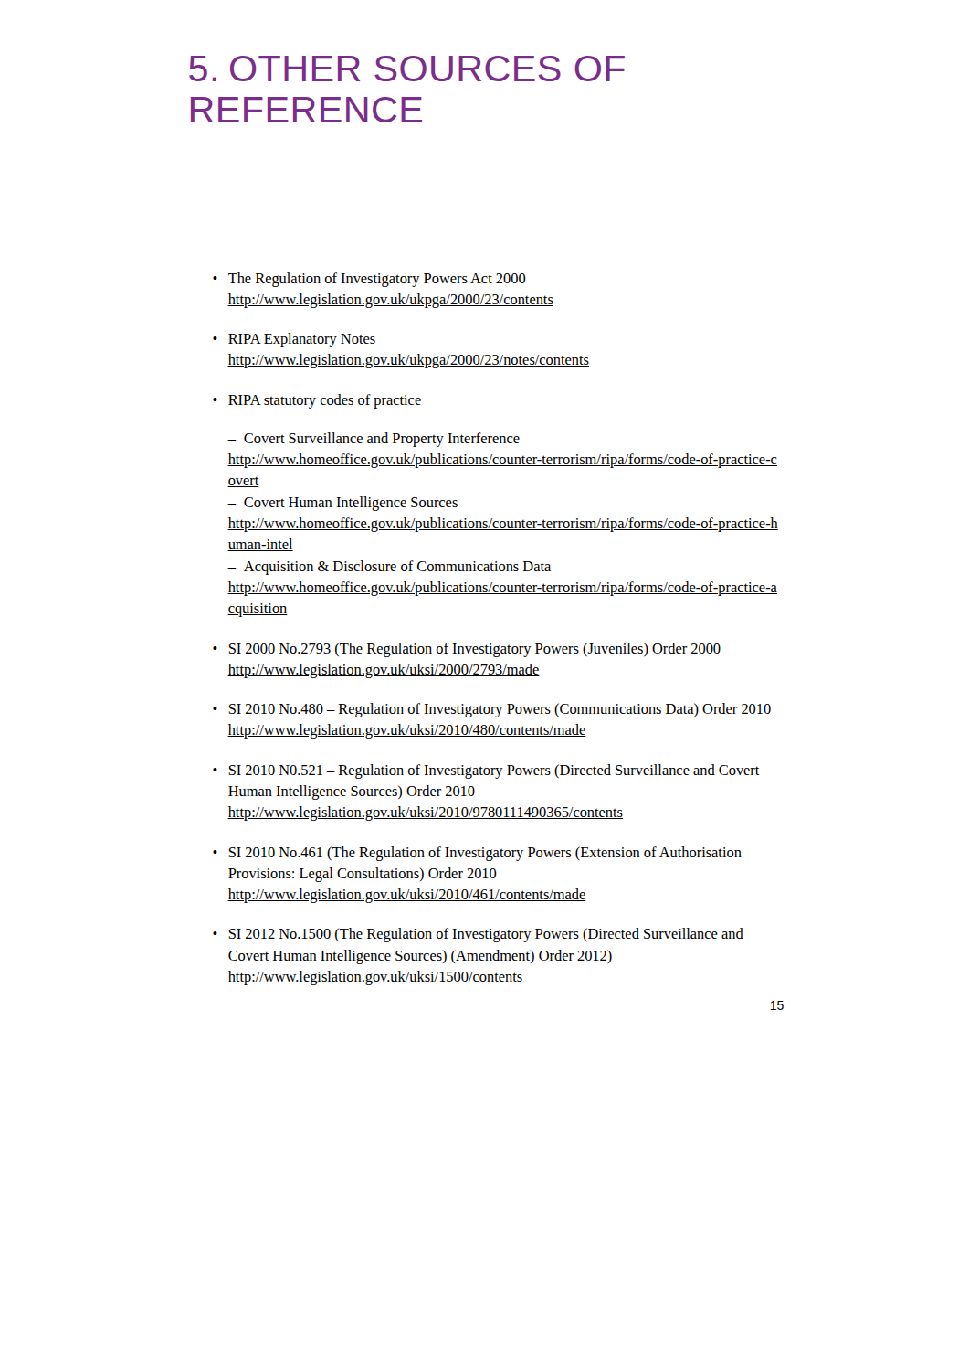5. OTHER SOURCES OF REFERENCE
The Regulation of Investigatory Powers Act 2000
http://www.legislation.gov.uk/ukpga/2000/23/contents
RIPA Explanatory Notes
http://www.legislation.gov.uk/ukpga/2000/23/notes/contents
RIPA statutory codes of practice
–Covert Surveillance and Property Interference
http://www.homeoffice.gov.uk/publications/counter-terrorism/ripa/forms/code-of-practice-covert
–Covert Human Intelligence Sources
http://www.homeoffice.gov.uk/publications/counter-terrorism/ripa/forms/code-of-practice-human-intel
–Acquisition & Disclosure of Communications Data
http://www.homeoffice.gov.uk/publications/counter-terrorism/ripa/forms/code-of-practice-acquisition
SI 2000 No.2793 (The Regulation of Investigatory Powers (Juveniles) Order 2000
http://www.legislation.gov.uk/uksi/2000/2793/made
SI 2010 No.480 – Regulation of Investigatory Powers (Communications Data) Order 2010
http://www.legislation.gov.uk/uksi/2010/480/contents/made
SI 2010 N0.521 – Regulation of Investigatory Powers (Directed Surveillance and Covert Human Intelligence Sources) Order 2010
http://www.legislation.gov.uk/uksi/2010/9780111490365/contents
SI 2010 No.461 (The Regulation of Investigatory Powers (Extension of Authorisation Provisions: Legal Consultations) Order 2010
http://www.legislation.gov.uk/uksi/2010/461/contents/made
SI 2012 No.1500 (The Regulation of Investigatory Powers (Directed Surveillance and Covert Human Intelligence Sources) (Amendment) Order 2012)
http://www.legislation.gov.uk/uksi/1500/contents
15